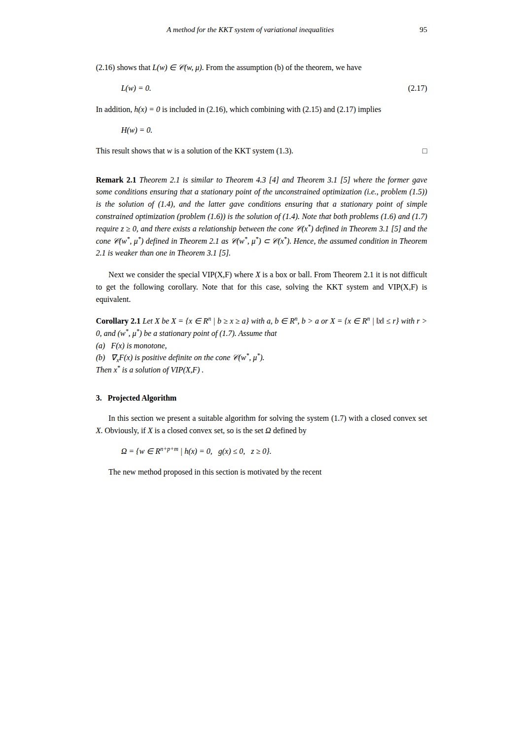A method for the KKT system of variational inequalities 95
(2.16) shows that L(w) ∈ 𝒞(w, μ). From the assumption (b) of the theorem, we have
L(w) = 0.
(2.17)
In addition, h(x) = 0 is included in (2.16), which combining with (2.15) and (2.17) implies
H(w) = 0.
This result shows that w is a solution of the KKT system (1.3). □
Remark 2.1 Theorem 2.1 is similar to Theorem 4.3 [4] and Theorem 3.1 [5] where the former gave some conditions ensuring that a stationary point of the unconstrained optimization (i.e., problem (1.5)) is the solution of (1.4), and the latter gave conditions ensuring that a stationary point of simple constrained optimization (problem (1.6)) is the solution of (1.4). Note that both problems (1.6) and (1.7) require z ≥ 0, and there exists a relationship between the cone 𝒞(x*) defined in Theorem 3.1 [5] and the cone 𝒞(w*, μ*) defined in Theorem 2.1 as 𝒞(w*, μ*) ⊂ 𝒞(x*). Hence, the assumed condition in Theorem 2.1 is weaker than one in Theorem 3.1 [5].
Next we consider the special VIP(X,F) where X is a box or ball. From Theorem 2.1 it is not difficult to get the following corollary. Note that for this case, solving the KKT system and VIP(X,F) is equivalent.
Corollary 2.1 Let X be X = {x ∈ Rn | b ≥ x ≥ a} with a, b ∈ Rn, b > a or X = {x ∈ Rn | ‖x‖ ≤ r} with r > 0, and (w*, μ*) be a stationary point of (1.7). Assume that
(a) F(x) is monotone,
(b) ∇xF(x) is positive definite on the cone 𝒞(w*, μ*).
Then x* is a solution of VIP(X,F) .
3. Projected Algorithm
In this section we present a suitable algorithm for solving the system (1.7) with a closed convex set X. Obviously, if X is a closed convex set, so is the set Ω defined by
Ω = {w ∈ Rn+p+m | h(x) = 0, g(x) ≤ 0, z ≥ 0}.
The new method proposed in this section is motivated by the recent